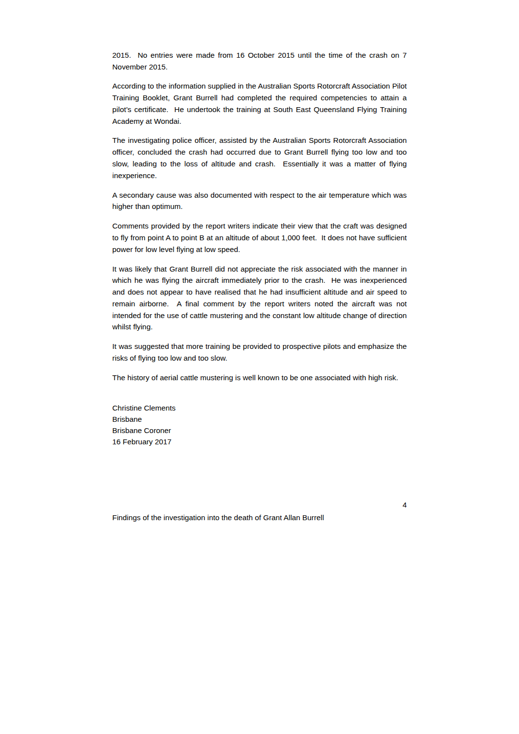2015. No entries were made from 16 October 2015 until the time of the crash on 7 November 2015.
According to the information supplied in the Australian Sports Rotorcraft Association Pilot Training Booklet, Grant Burrell had completed the required competencies to attain a pilot’s certificate. He undertook the training at South East Queensland Flying Training Academy at Wondai.
The investigating police officer, assisted by the Australian Sports Rotorcraft Association officer, concluded the crash had occurred due to Grant Burrell flying too low and too slow, leading to the loss of altitude and crash. Essentially it was a matter of flying inexperience.
A secondary cause was also documented with respect to the air temperature which was higher than optimum.
Comments provided by the report writers indicate their view that the craft was designed to fly from point A to point B at an altitude of about 1,000 feet. It does not have sufficient power for low level flying at low speed.
It was likely that Grant Burrell did not appreciate the risk associated with the manner in which he was flying the aircraft immediately prior to the crash. He was inexperienced and does not appear to have realised that he had insufficient altitude and air speed to remain airborne. A final comment by the report writers noted the aircraft was not intended for the use of cattle mustering and the constant low altitude change of direction whilst flying.
It was suggested that more training be provided to prospective pilots and emphasize the risks of flying too low and too slow.
The history of aerial cattle mustering is well known to be one associated with high risk.
Christine Clements Brisbane Brisbane Coroner 16 February 2017
4
Findings of the investigation into the death of Grant Allan Burrell